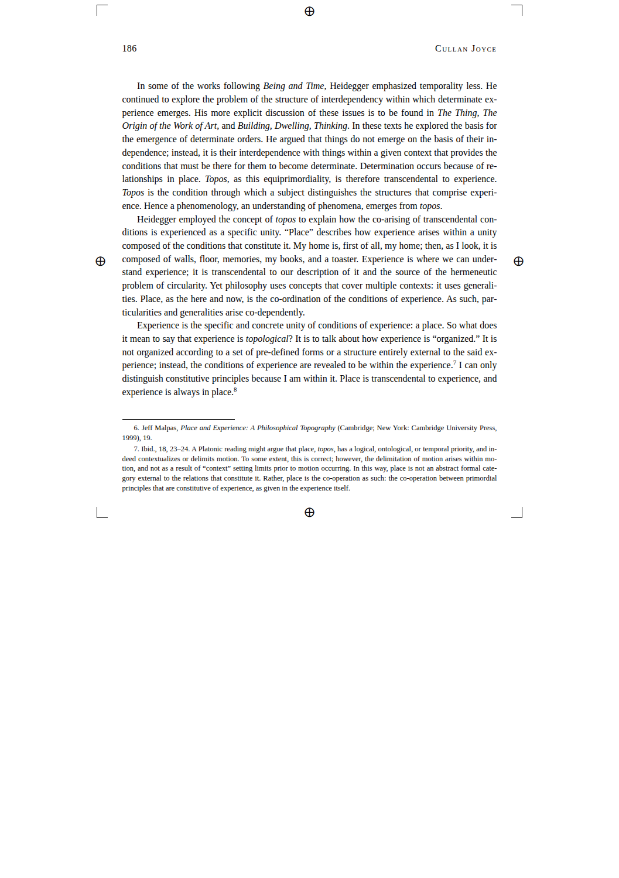⨁ ⨁ ⨁ ⨁
186 Cullan Joyce
In some of the works following Being and Time, Heidegger emphasized temporality less. He continued to explore the problem of the structure of interdependency within which determinate experience emerges. His more explicit discussion of these issues is to be found in The Thing, The Origin of the Work of Art, and Building, Dwelling, Thinking. In these texts he explored the basis for the emergence of determinate orders. He argued that things do not emerge on the basis of their independence; instead, it is their interdependence with things within a given context that provides the conditions that must be there for them to become determinate. Determination occurs because of relationships in place. Topos, as this equiprimordiality, is therefore transcendental to experience. Topos is the condition through which a subject distinguishes the structures that comprise experience. Hence a phenomenology, an understanding of phenomena, emerges from topos.
Heidegger employed the concept of topos to explain how the co-arising of transcendental conditions is experienced as a specific unity. “Place” describes how experience arises within a unity composed of the conditions that constitute it. My home is, first of all, my home; then, as I look, it is composed of walls, floor, memories, my books, and a toaster. Experience is where we can understand experience; it is transcendental to our description of it and the source of the hermeneutic problem of circularity. Yet philosophy uses concepts that cover multiple contexts: it uses generalities. Place, as the here and now, is the co-ordination of the conditions of experience. As such, particularities and generalities arise co-dependently.
Experience is the specific and concrete unity of conditions of experience: a place. So what does it mean to say that experience is topological? It is to talk about how experience is “organized.” It is not organized according to a set of pre-defined forms or a structure entirely external to the said experience; instead, the conditions of experience are revealed to be within the experience.7 I can only distinguish constitutive principles because I am within it. Place is transcendental to experience, and experience is always in place.8
6. Jeff Malpas, Place and Experience: A Philosophical Topography (Cambridge; New York: Cambridge University Press, 1999), 19.
7. Ibid., 18, 23–24. A Platonic reading might argue that place, topos, has a logical, ontological, or temporal priority, and indeed contextualizes or delimits motion. To some extent, this is correct; however, the delimitation of motion arises within motion, and not as a result of “context” setting limits prior to motion occurring. In this way, place is not an abstract formal category external to the relations that constitute it. Rather, place is the co-operation as such: the co-operation between primordial principles that are constitutive of experience, as given in the experience itself.